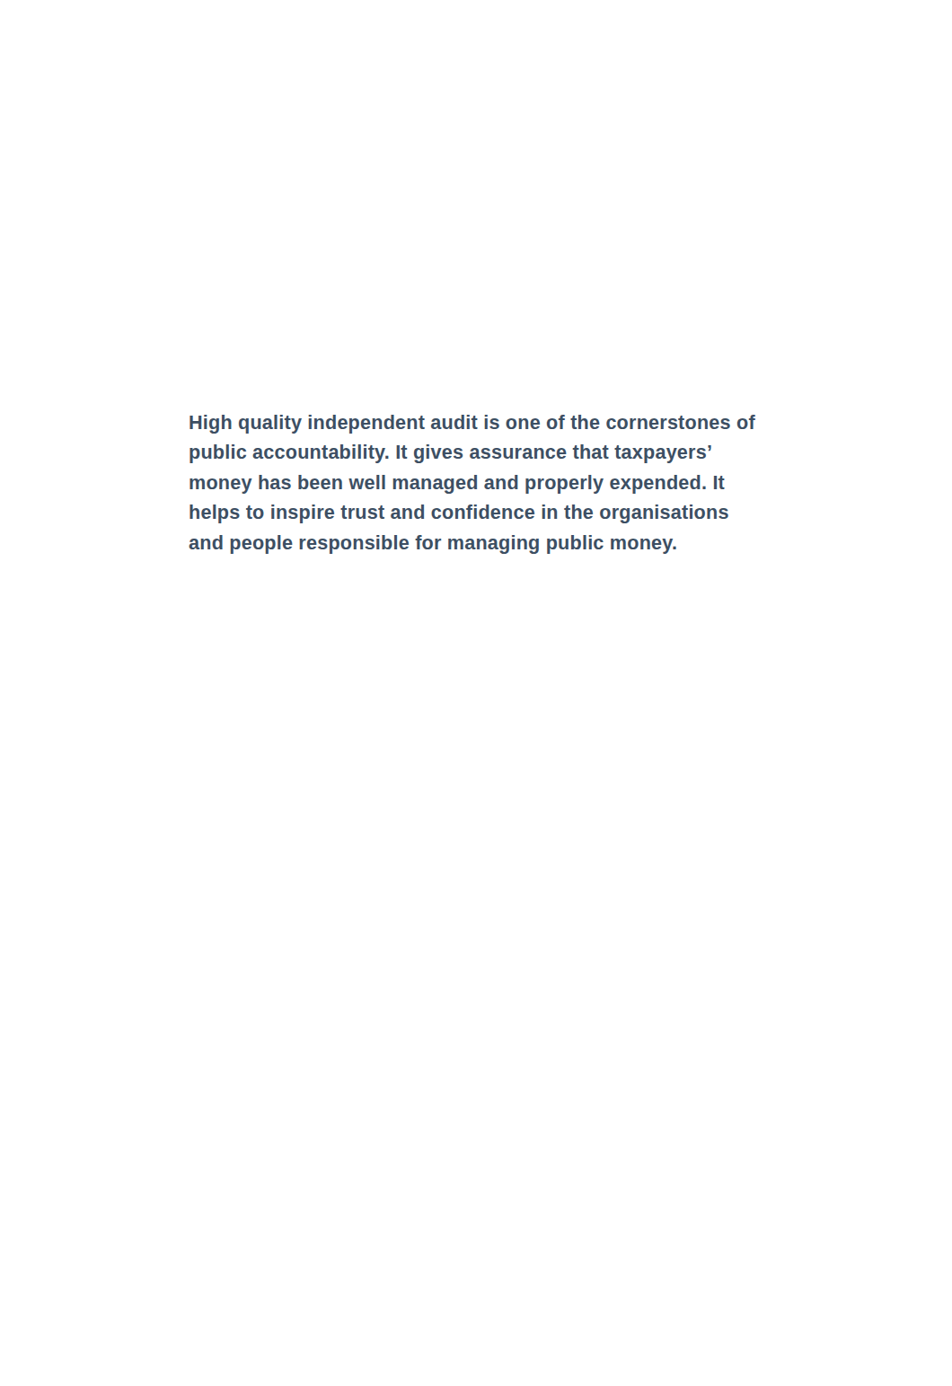High quality independent audit is one of the cornerstones of public accountability. It gives assurance that taxpayers’ money has been well managed and properly expended. It helps to inspire trust and confidence in the organisations and people responsible for managing public money.